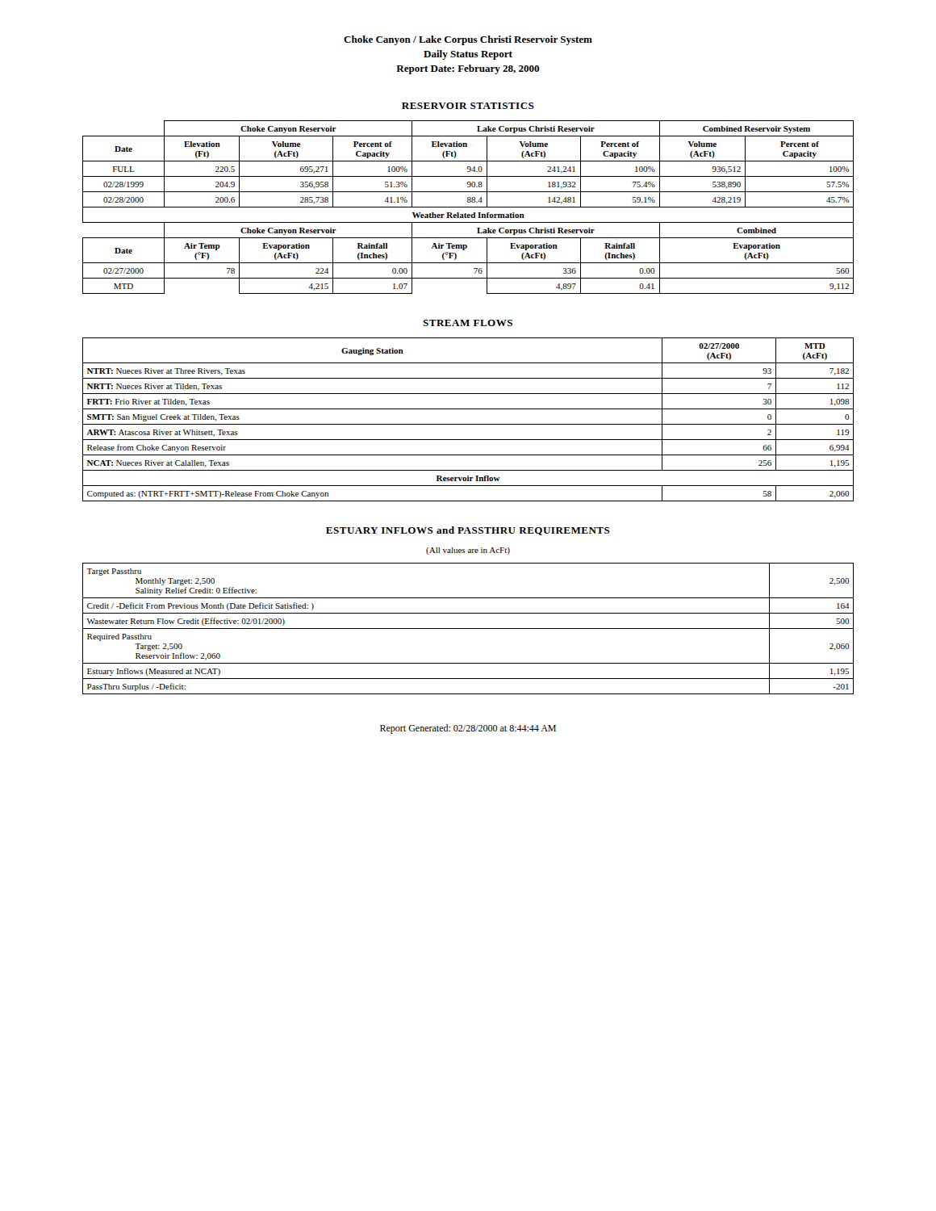Choke Canyon / Lake Corpus Christi Reservoir System
Daily Status Report
Report Date: February 28, 2000
RESERVOIR STATISTICS
| | Choke Canyon Reservoir | Lake Corpus Christi Reservoir | Combined Reservoir System |
| --- | --- | --- | --- |
| Date | Elevation (Ft) | Volume (AcFt) | Percent of Capacity | Elevation (Ft) | Volume (AcFt) | Percent of Capacity | Volume (AcFt) | Percent of Capacity |
| FULL | 220.5 | 695,271 | 100% | 94.0 | 241,241 | 100% | 936,512 | 100% |
| 02/28/1999 | 204.9 | 356,958 | 51.3% | 90.8 | 181,932 | 75.4% | 538,890 | 57.5% |
| 02/28/2000 | 200.6 | 285,738 | 41.1% | 88.4 | 142,481 | 59.1% | 428,219 | 45.7% |
| Weather Related Information |
| | Choke Canyon Reservoir | Lake Corpus Christi Reservoir | Combined |
| Date | Air Temp (°F) | Evaporation (AcFt) | Rainfall (Inches) | Air Temp (°F) | Evaporation (AcFt) | Rainfall (Inches) | Evaporation (AcFt) |
| 02/27/2000 | 78 | 224 | 0.00 | 76 | 336 | 0.00 | 560 |
| MTD | | 4,215 | 1.07 | | 4,897 | 0.41 | 9,112 |
STREAM FLOWS
| Gauging Station | 02/27/2000 (AcFt) | MTD (AcFt) |
| --- | --- | --- |
| NTRT: Nueces River at Three Rivers, Texas | 93 | 7,182 |
| NRTT: Nueces River at Tilden, Texas | 7 | 112 |
| FRTT: Frio River at Tilden, Texas | 30 | 1,098 |
| SMTT: San Miguel Creek at Tilden, Texas | 0 | 0 |
| ARWT: Atascosa River at Whitsett, Texas | 2 | 119 |
| Release from Choke Canyon Reservoir | 66 | 6,994 |
| NCAT: Nueces River at Calallen, Texas | 256 | 1,195 |
| Reservoir Inflow |
| Computed as: (NTRT+FRTT+SMTT)-Release From Choke Canyon | 58 | 2,060 |
ESTUARY INFLOWS and PASSTHRU REQUIREMENTS
(All values are in AcFt)
| Target Passthru Monthly Target: 2,500 Salinity Relief Credit: 0 Effective: | 2,500 |
| Credit / -Deficit From Previous Month (Date Deficit Satisfied: ) | 164 |
| Wastewater Return Flow Credit (Effective: 02/01/2000) | 500 |
| Required Passthru Target: 2,500 Reservoir Inflow: 2,060 | 2,060 |
| Estuary Inflows (Measured at NCAT) | 1,195 |
| PassThru Surplus / -Deficit: | -201 |
Report Generated: 02/28/2000 at 8:44:44 AM